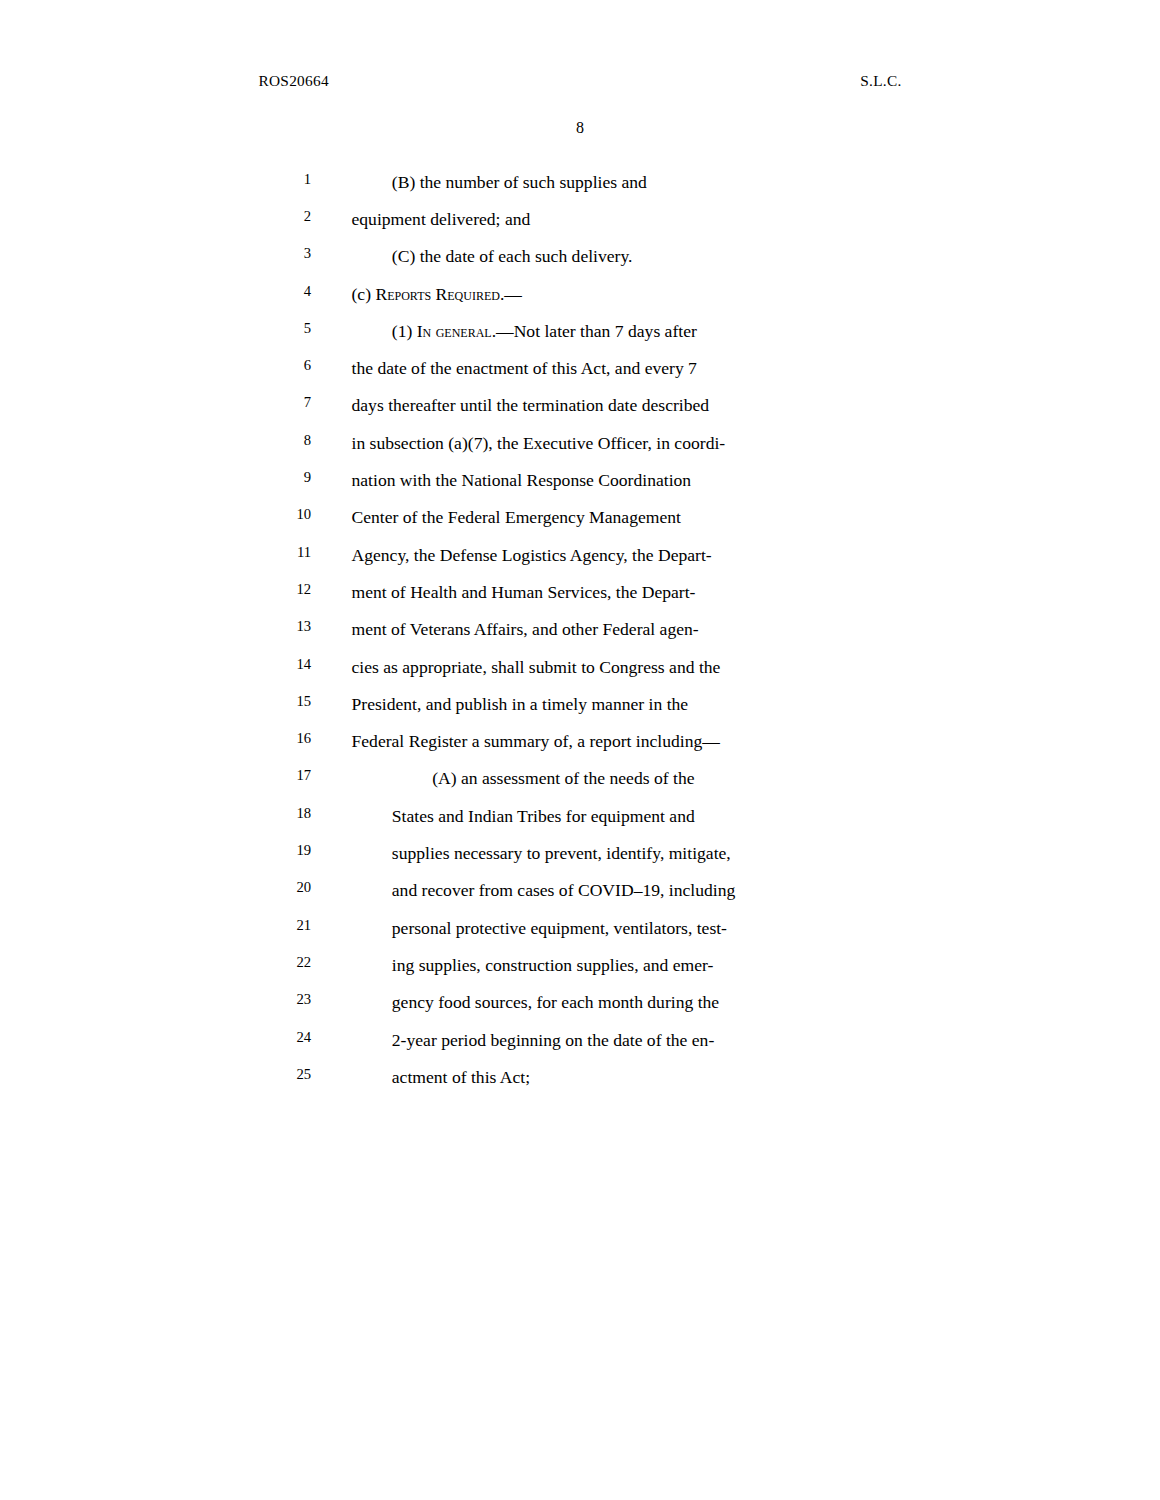ROS20664
S.L.C.
8
| 1 | (B) the number of such supplies and |
| 2 | equipment delivered; and |
| 3 | (C) the date of each such delivery. |
| 4 | (c) Reports Required .— |
| 5 | (1) In general .—Not later than 7 days after |
| 6 | the date of the enactment of this Act, and every 7 |
| 7 | days thereafter until the termination date described |
| 8 | in subsection (a)(7), the Executive Officer, in coordi- |
| 9 | nation with the National Response Coordination |
| 10 | Center of the Federal Emergency Management |
| 11 | Agency, the Defense Logistics Agency, the Depart- |
| 12 | ment of Health and Human Services, the Depart- |
| 13 | ment of Veterans Affairs, and other Federal agen- |
| 14 | cies as appropriate, shall submit to Congress and the |
| 15 | President, and publish in a timely manner in the |
| 16 | Federal Register a summary of, a report including— |
| 17 | (A) an assessment of the needs of the |
| 18 | States and Indian Tribes for equipment and |
| 19 | supplies necessary to prevent, identify, mitigate, |
| 20 | and recover from cases of COVID–19, including |
| 21 | personal protective equipment, ventilators, test- |
| 22 | ing supplies, construction supplies, and emer- |
| 23 | gency food sources, for each month during the |
| 24 | 2-year period beginning on the date of the en- |
| 25 | actment of this Act; |